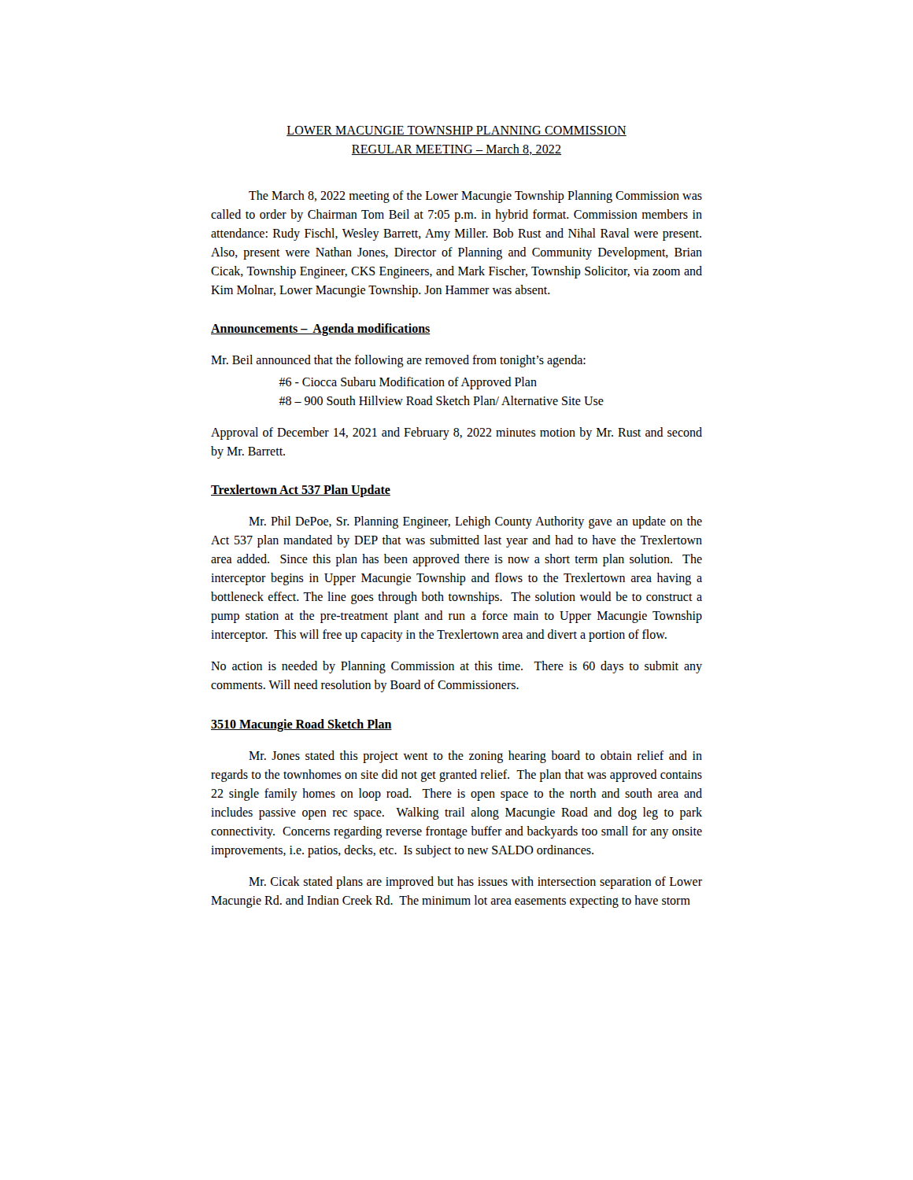Lower Macungie Township Planning Commission
REGULAR MEETING – March 8, 2022
The March 8, 2022 meeting of the Lower Macungie Township Planning Commission was called to order by Chairman Tom Beil at 7:05 p.m. in hybrid format. Commission members in attendance: Rudy Fischl, Wesley Barrett, Amy Miller. Bob Rust and Nihal Raval were present. Also, present were Nathan Jones, Director of Planning and Community Development, Brian Cicak, Township Engineer, CKS Engineers, and Mark Fischer, Township Solicitor, via zoom and Kim Molnar, Lower Macungie Township. Jon Hammer was absent.
Announcements – Agenda modifications
Mr. Beil announced that the following are removed from tonight’s agenda:
#6 - Ciocca Subaru Modification of Approved Plan
#8 – 900 South Hillview Road Sketch Plan/ Alternative Site Use
Approval of December 14, 2021 and February 8, 2022 minutes motion by Mr. Rust and second by Mr. Barrett.
Trexlertown Act 537 Plan Update
Mr. Phil DePoe, Sr. Planning Engineer, Lehigh County Authority gave an update on the Act 537 plan mandated by DEP that was submitted last year and had to have the Trexlertown area added. Since this plan has been approved there is now a short term plan solution. The interceptor begins in Upper Macungie Township and flows to the Trexlertown area having a bottleneck effect. The line goes through both townships. The solution would be to construct a pump station at the pre-treatment plant and run a force main to Upper Macungie Township interceptor. This will free up capacity in the Trexlertown area and divert a portion of flow.
No action is needed by Planning Commission at this time. There is 60 days to submit any comments. Will need resolution by Board of Commissioners.
3510 Macungie Road Sketch Plan
Mr. Jones stated this project went to the zoning hearing board to obtain relief and in regards to the townhomes on site did not get granted relief. The plan that was approved contains 22 single family homes on loop road. There is open space to the north and south area and includes passive open rec space. Walking trail along Macungie Road and dog leg to park connectivity. Concerns regarding reverse frontage buffer and backyards too small for any onsite improvements, i.e. patios, decks, etc. Is subject to new SALDO ordinances.
Mr. Cicak stated plans are improved but has issues with intersection separation of Lower Macungie Rd. and Indian Creek Rd. The minimum lot area easements expecting to have storm